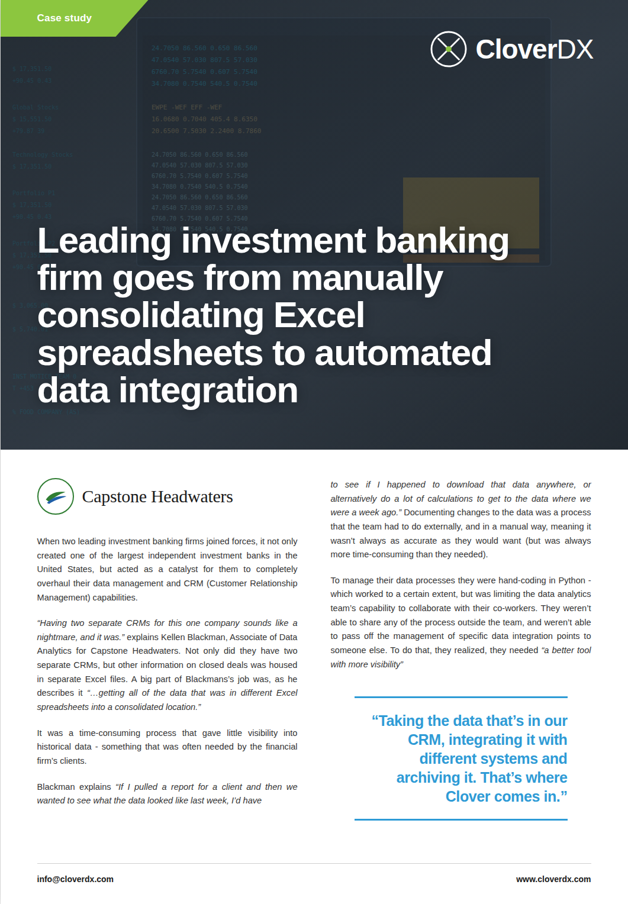Case study
CloverDX
Leading investment banking firm goes from manually consolidating Excel spreadsheets to automated data integration
Capstone Headwaters
When two leading investment banking firms joined forces, it not only created one of the largest independent investment banks in the United States, but acted as a catalyst for them to completely overhaul their data management and CRM (Customer Relationship Management) capabilities.
“Having two separate CRMs for this one company sounds like a nightmare, and it was.” explains Kellen Blackman, Associate of Data Analytics for Capstone Headwaters. Not only did they have two separate CRMs, but other information on closed deals was housed in separate Excel files. A big part of Blackmans’s job was, as he describes it “…getting all of the data that was in different Excel spreadsheets into a consolidated location.”
It was a time-consuming process that gave little visibility into historical data - something that was often needed by the financial firm’s clients.
Blackman explains “If I pulled a report for a client and then we wanted to see what the data looked like last week, I’d have
to see if I happened to download that data anywhere, or alternatively do a lot of calculations to get to the data where we were a week ago.” Documenting changes to the data was a process that the team had to do externally, and in a manual way, meaning it wasn’t always as accurate as they would want (but was always more time-consuming than they needed).
To manage their data processes they were hand-coding in Python - which worked to a certain extent, but was limiting the data analytics team’s capability to collaborate with their co-workers. They weren’t able to share any of the process outside the team, and weren’t able to pass off the management of specific data integration points to someone else. To do that, they realized, they needed “a better tool with more visibility”
“Taking the data that’s in our CRM, integrating it with different systems and archiving it. That’s where Clover comes in.”
info@cloverdx.com
www.cloverdx.com